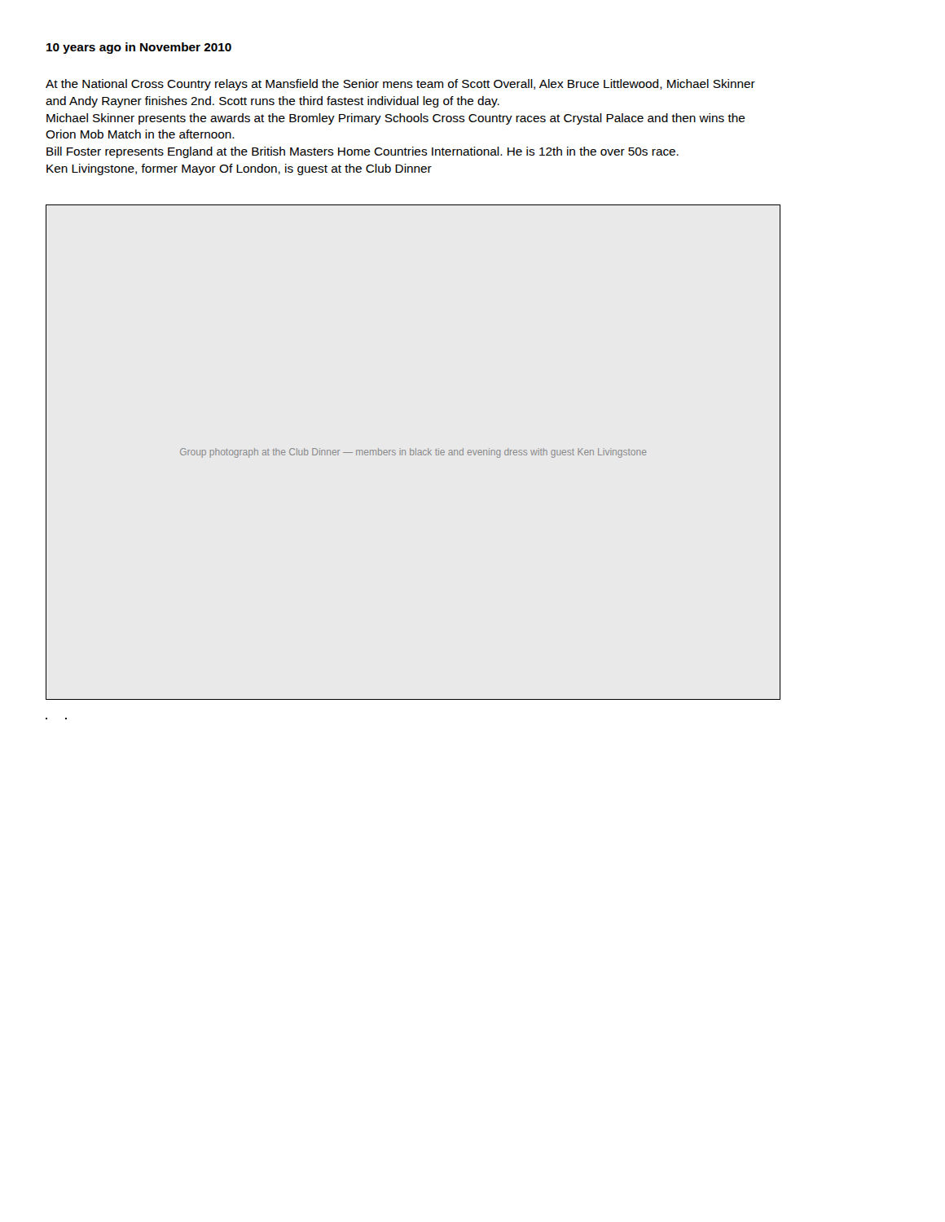10 years ago in November 2010
At the National Cross Country relays at Mansfield the Senior mens team of Scott Overall, Alex Bruce Littlewood, Michael Skinner and Andy Rayner finishes 2nd. Scott runs the third fastest individual leg of the day.
Michael Skinner presents the awards at the Bromley Primary Schools Cross Country races at Crystal Palace and then wins the Orion Mob Match in the afternoon.
Bill Foster represents England at the British Masters Home Countries International. He is 12th in the over 50s race.
Ken Livingstone, former Mayor Of London, is guest at the Club Dinner
Group photograph at the Club Dinner — members in black tie and evening dress with guest Ken Livingstone
Ken Livingstone with a guest at the Club Dinner
Ken Livingstone with junior athletes holding European Champion Clubs Cup Junior 4 x 400m certificates — Blackheath and Bromley